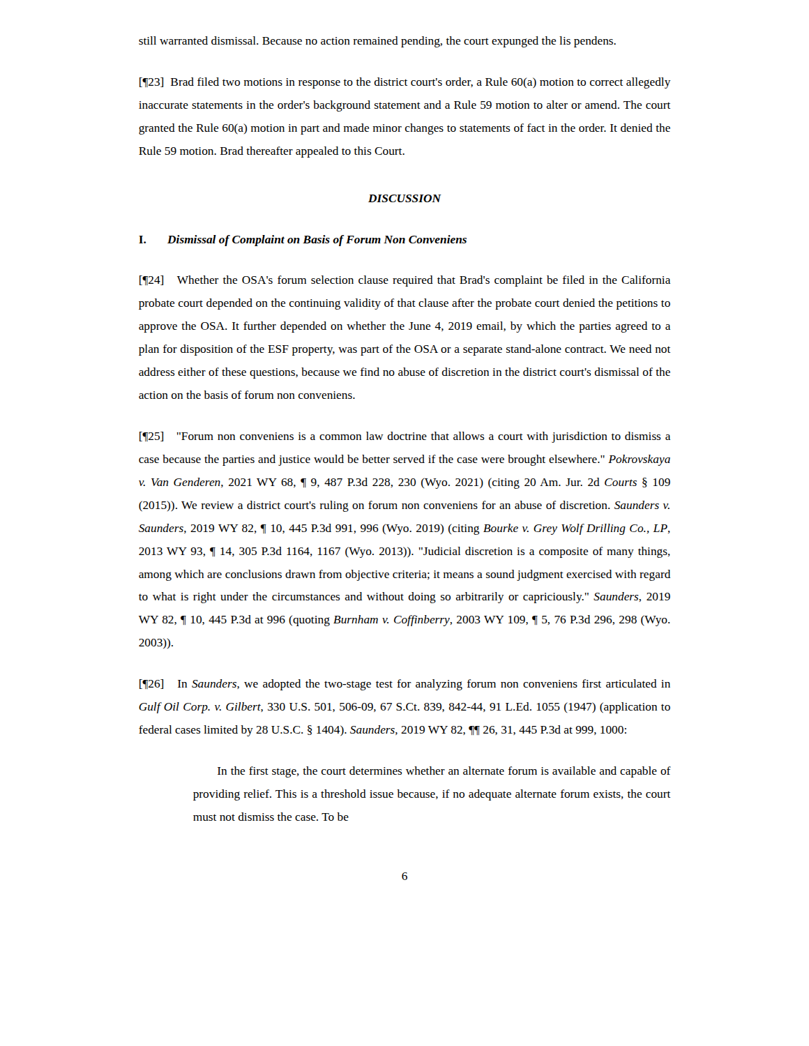still warranted dismissal. Because no action remained pending, the court expunged the lis pendens.
[¶23] Brad filed two motions in response to the district court's order, a Rule 60(a) motion to correct allegedly inaccurate statements in the order's background statement and a Rule 59 motion to alter or amend. The court granted the Rule 60(a) motion in part and made minor changes to statements of fact in the order. It denied the Rule 59 motion. Brad thereafter appealed to this Court.
DISCUSSION
I. Dismissal of Complaint on Basis of Forum Non Conveniens
[¶24] Whether the OSA's forum selection clause required that Brad's complaint be filed in the California probate court depended on the continuing validity of that clause after the probate court denied the petitions to approve the OSA. It further depended on whether the June 4, 2019 email, by which the parties agreed to a plan for disposition of the ESF property, was part of the OSA or a separate stand-alone contract. We need not address either of these questions, because we find no abuse of discretion in the district court's dismissal of the action on the basis of forum non conveniens.
[¶25] "Forum non conveniens is a common law doctrine that allows a court with jurisdiction to dismiss a case because the parties and justice would be better served if the case were brought elsewhere." Pokrovskaya v. Van Genderen, 2021 WY 68, ¶ 9, 487 P.3d 228, 230 (Wyo. 2021) (citing 20 Am. Jur. 2d Courts § 109 (2015)). We review a district court's ruling on forum non conveniens for an abuse of discretion. Saunders v. Saunders, 2019 WY 82, ¶ 10, 445 P.3d 991, 996 (Wyo. 2019) (citing Bourke v. Grey Wolf Drilling Co., LP, 2013 WY 93, ¶ 14, 305 P.3d 1164, 1167 (Wyo. 2013)). "Judicial discretion is a composite of many things, among which are conclusions drawn from objective criteria; it means a sound judgment exercised with regard to what is right under the circumstances and without doing so arbitrarily or capriciously." Saunders, 2019 WY 82, ¶ 10, 445 P.3d at 996 (quoting Burnham v. Coffinberry, 2003 WY 109, ¶ 5, 76 P.3d 296, 298 (Wyo. 2003)).
[¶26] In Saunders, we adopted the two-stage test for analyzing forum non conveniens first articulated in Gulf Oil Corp. v. Gilbert, 330 U.S. 501, 506-09, 67 S.Ct. 839, 842-44, 91 L.Ed. 1055 (1947) (application to federal cases limited by 28 U.S.C. § 1404). Saunders, 2019 WY 82, ¶¶ 26, 31, 445 P.3d at 999, 1000:
In the first stage, the court determines whether an alternate forum is available and capable of providing relief. This is a threshold issue because, if no adequate alternate forum exists, the court must not dismiss the case. To be
6